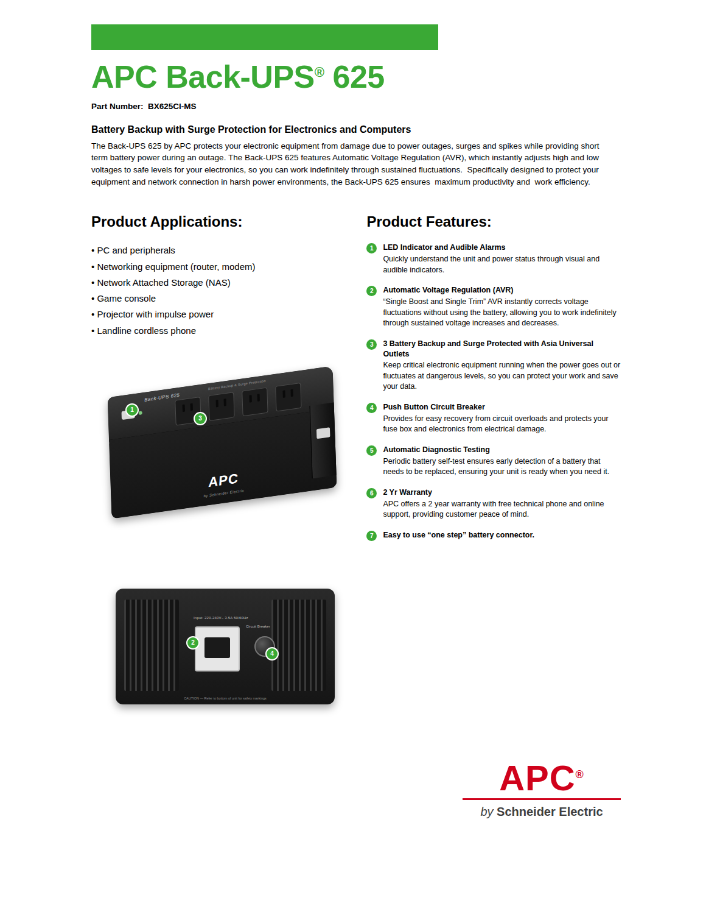APC Back-UPS® 625
Part Number: BX625CI-MS
Battery Backup with Surge Protection for Electronics and Computers
The Back-UPS 625 by APC protects your electronic equipment from damage due to power outages, surges and spikes while providing short term battery power during an outage. The Back-UPS 625 features Automatic Voltage Regulation (AVR), which instantly adjusts high and low voltages to safe levels for your electronics, so you can work indefinitely through sustained fluctuations. Specifically designed to protect your equipment and network connection in harsh power environments, the Back-UPS 625 ensures maximum productivity and work efficiency.
Product Applications:
PC and peripherals
Networking equipment (router, modem)
Network Attached Storage (NAS)
Game console
Projector with impulse power
Landline cordless phone
1
3
Back-UPS 625
Battery Backup & Surge Protection
APC
by Schneider Electric
2
4
Input: 220-240V~ 3.5A 50/60Hz
Circuit Breaker
CAUTION — Refer to bottom of unit for safety markings
Product Features:
1
LED Indicator and Audible Alarms
Quickly understand the unit and power status through visual and audible indicators.
2
Automatic Voltage Regulation (AVR)
“Single Boost and Single Trim” AVR instantly corrects voltage fluctuations without using the battery, allowing you to work indefinitely through sustained voltage increases and decreases.
3
3 Battery Backup and Surge Protected with Asia Universal Outlets
Keep critical electronic equipment running when the power goes out or fluctuates at dangerous levels, so you can protect your work and save your data.
4
Push Button Circuit Breaker
Provides for easy recovery from circuit overloads and protects your fuse box and electronics from electrical damage.
5
Automatic Diagnostic Testing
Periodic battery self-test ensures early detection of a battery that needs to be replaced, ensuring your unit is ready when you need it.
6
2 Yr Warranty
APC offers a 2 year warranty with free technical phone and online support, providing customer peace of mind.
7
Easy to use “one step” battery connector.
APC®
by Schneider Electric